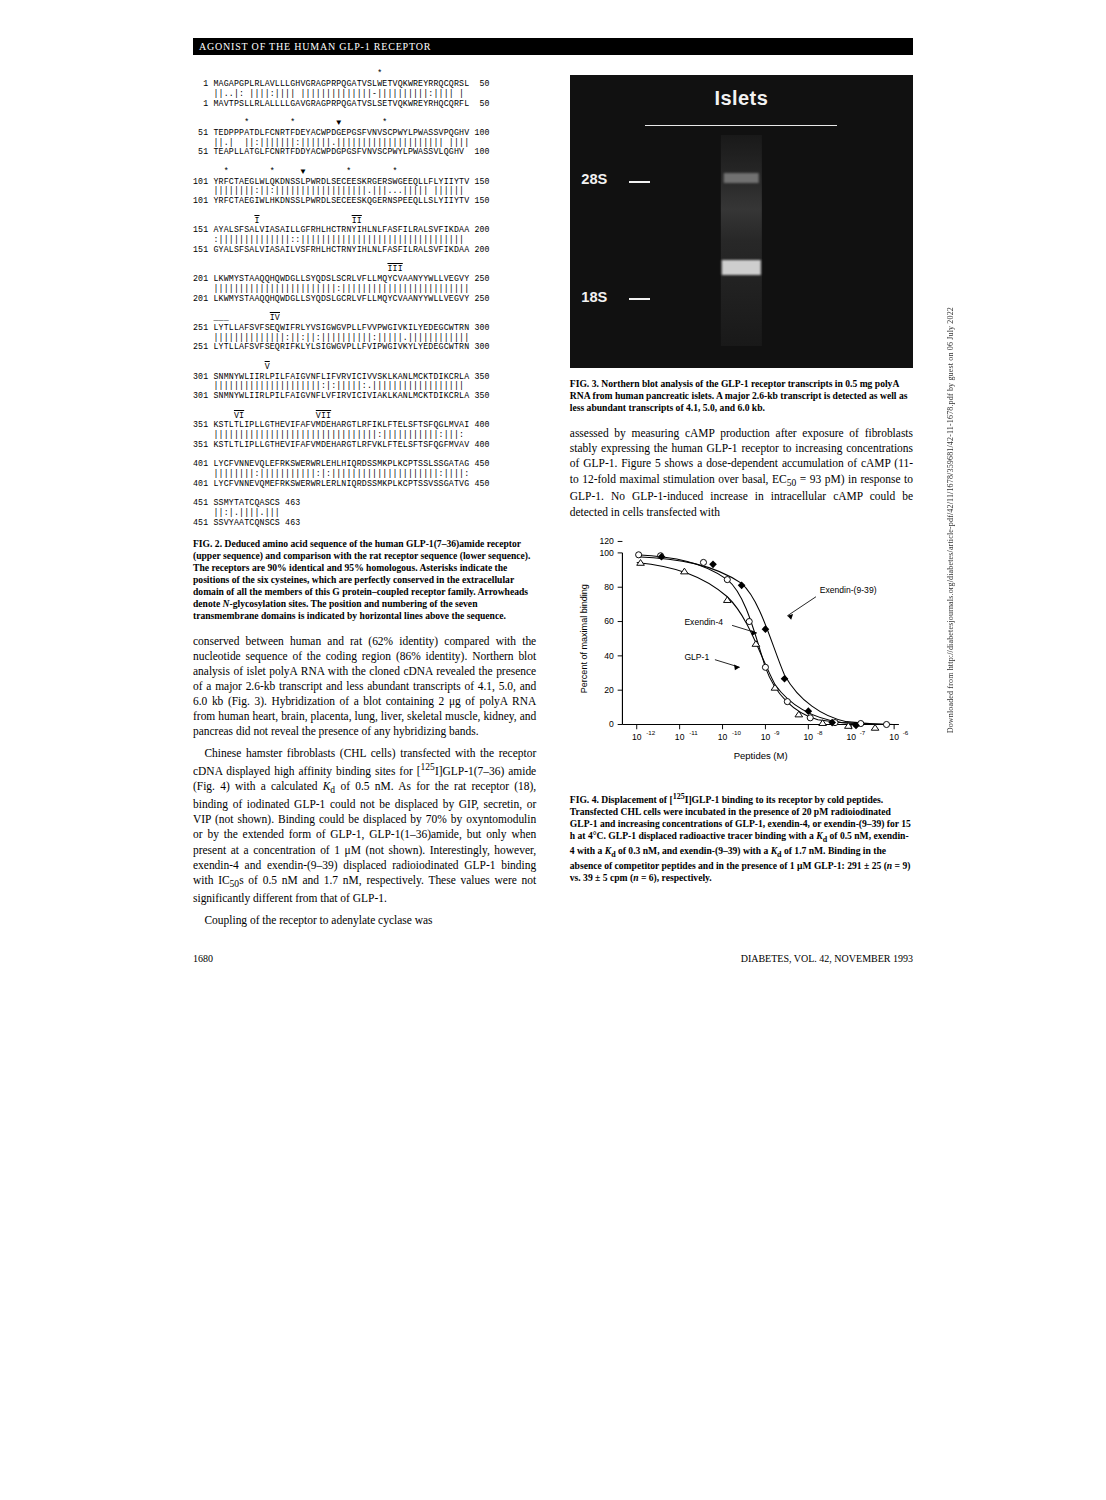Agonist of the Human GLP-1 Receptor
* 1 MAGAPGPLRLAVLLLGHVGRAGPRPQGATVSLWETVQKWREYRRQCQRSL 50 ||..|: ||||:|||| ||||||||||||||-||||||||||:|||| | 1 MAVTPSLLRLALLLLGAVGRAGPRPQGATVSLSETVQKWREYRHQCQRFL 50 * * ▼ * 51 TEDPPPATDLFCNRTFDEYACWPDGEPGSFVNVSCPWYLPWASSVPQGHV 100 ||.| ||:|||||||:||||||.||||||||||||||||||||| |||| 51 TEAPLLATGLFCNRTFDDYACWPDGPGSFVNVSCPWYLPWASSVLQGHV 100 * * ▼ * * 101 YRFCTAEGLWLQKDNSSLPWRDLSECEESKRGERSWGEEQLLFLYIIYTV 150 ||||||||:||:||||||||||||||||||.|||...||||| |||||| 101 YRFCTAEGIWLHKDNSSLPWRDLSECEESKQGERNSPEEQLLSLYIIYTV 150 I II 151 AYALSFSALVIASAILLGFRHLHCTRNYIHLNLFASFILRALSVFIKDAA 200 :||||||||||||||::|||||||||||||||||||||||||||||||| 151 GYALSFSALVIASAILVSFRHLHCTRNYIHLNLFASFILRALSVFIKDAA 200 III 201 LKWMYSTAAQQHQWDGLLSYQDSLSCRLVFLLMQYCVAANYYWLLVEGVY 250 ||||||||||||||||||||||||:||||||||||||||||||||||||| 201 LKWMYSTAAQQHQWDGLLSYQDSLGCRLVFLLMQYCVAANYYWLLVEGVY 250 ___ IV 251 LYTLLAFSVFSEQWIFRLYVSIGWGVPLLFVVPWGIVKILYEDEGCWTRN 300 ||||||||||||||:||:||:||||||||||:|||||.|||||||||||| 251 LYTLLAFSVFSEQRIFKLYLSIGWGVPLLFVIPWGIVKYLYEDEGCWTRN 300 V 301 SNMNYWLIIRLPILFAIGVNFLIFVRVICIVVSKLKANLMCKTDIKCRLA 350 |||||||||||||||||||||:|:|||||:.|||||||||||||||||| 301 SNMNYWLIIRLPILFAIGVNFLVFIRVICIVIAKLKANLMCKTDIKCRLA 350 VI VII 351 KSTLTLIPLLGTHEVIFAFVMDEHARGTLRFIKLFTELSFTSFQGLMVAI 400 ||||||||||||||||||||||||||||||||:|||||||||||:|||: 351 KSTLTLIPLLGTHEVIFAFVMDEHARGTLRFVKLFTELSFTSFQGFMVAV 400 401 LYCFVNNEVQLEFRKSWERWRLEHLHIQRDSSMKPLKCPTSSLSSGATAG 450 ||||||||:|||||||||||:|:|||||||||||||||||||||:||||: 401 LYCFVNNEVQMEFRKSWERWRLERLNIQRDSSMKPLKCPTSSVSSGATVG 450 451 SSMYTATCQASCS 463 ||:|.||||.||| 451 SSVYAATCQNSCS 463
FIG. 2. Deduced amino acid sequence of the human GLP-1(7–36)amide receptor (upper sequence) and comparison with the rat receptor sequence (lower sequence). The receptors are 90% identical and 95% homologous. Asterisks indicate the positions of the six cysteines, which are perfectly conserved in the extracellular domain of all the members of this G protein–coupled receptor family. Arrowheads denote N-glycosylation sites. The position and numbering of the seven transmembrane domains is indicated by horizontal lines above the sequence.
conserved between human and rat (62% identity) compared with the nucleotide sequence of the coding region (86% identity). Northern blot analysis of islet polyA RNA with the cloned cDNA revealed the presence of a major 2.6-kb transcript and less abundant transcripts of 4.1, 5.0, and 6.0 kb (Fig. 3). Hybridization of a blot containing 2 μg of polyA RNA from human heart, brain, placenta, lung, liver, skeletal muscle, kidney, and pancreas did not reveal the presence of any hybridizing bands.
Chinese hamster fibroblasts (CHL cells) transfected with the receptor cDNA displayed high affinity binding sites for [125I]GLP-1(7–36) amide (Fig. 4) with a calculated Kd of 0.5 nM. As for the rat receptor (18), binding of iodinated GLP-1 could not be displaced by GIP, secretin, or VIP (not shown). Binding could be displaced by 70% by oxyntomodulin or by the extended form of GLP-1, GLP-1(1–36)amide, but only when present at a concentration of 1 μM (not shown). Interestingly, however, exendin-4 and exendin-(9–39) displaced radioiodinated GLP-1 binding with IC50s of 0.5 nM and 1.7 nM, respectively. These values were not significantly different from that of GLP-1.
Coupling of the receptor to adenylate cyclase was
Islets
28S
18S
FIG. 3. Northern blot analysis of the GLP-1 receptor transcripts in 0.5 mg polyA RNA from human pancreatic islets. A major 2.6-kb transcript is detected as well as less abundant transcripts of 4.1, 5.0, and 6.0 kb.
assessed by measuring cAMP production after exposure of fibroblasts stably expressing the human GLP-1 receptor to increasing concentrations of GLP-1. Figure 5 shows a dose-dependent accumulation of cAMP (11- to 12-fold maximal stimulation over basal, EC50 = 93 pM) in response to GLP-1. No GLP-1-induced increase in intracellular cAMP could be detected in cells transfected with
0 20 40 60 80 100 120 Percent of maximal binding 10-12 10-11 10-10 10-9 10-8 10-7 10-6 Peptides (M) Exendin-(9-39) Exendin-4 GLP-1
FIG. 4. Displacement of [125I]GLP-1 binding to its receptor by cold peptides. Transfected CHL cells were incubated in the presence of 20 pM radioiodinated GLP-1 and increasing concentrations of GLP-1, exendin-4, or exendin-(9–39) for 15 h at 4°C. GLP-1 displaced radioactive tracer binding with a Kd of 0.5 nM, exendin-4 with a Kd of 0.3 nM, and exendin-(9–39) with a Kd of 1.7 nM. Binding in the absence of competitor peptides and in the presence of 1 μM GLP-1: 291 ± 25 (n = 9) vs. 39 ± 5 cpm (n = 6), respectively.
Downloaded from http://diabetesjournals.org/diabetes/article-pdf/42/11/1678/359681/42-11-1678.pdf by guest on 06 July 2022
1680
DIABETES, VOL. 42, NOVEMBER 1993